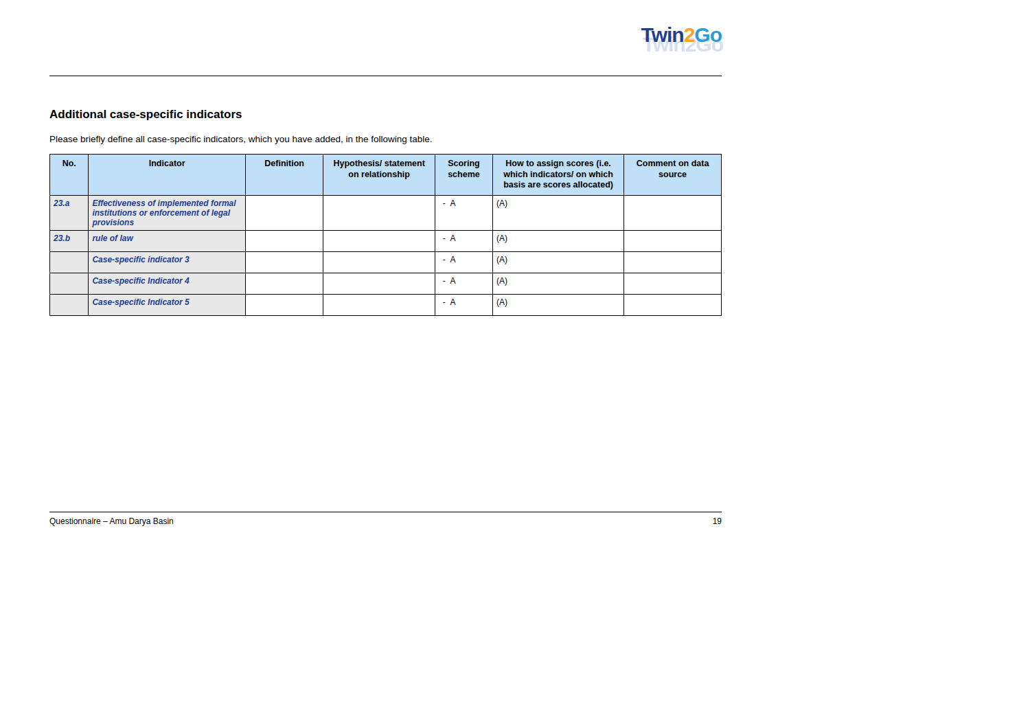Twin2Go Twin 2 Go
Additional case-specific indicators
Please briefly define all case-specific indicators, which you have added, in the following table.
| No. | Indicator | Definition | Hypothesis/ statement on relationship | Scoring scheme | How to assign scores (i.e. which indicators/ on which basis are scores allocated) | Comment on data source |
| --- | --- | --- | --- | --- | --- | --- |
| 23.a | Effectiveness of implemented formal institutions or enforcement of legal provisions | | | - A | (A) | |
| 23.b | rule of law | | | - A | (A) | |
| | Case-specific indicator 3 | | | - A | (A) | |
| | Case-specific Indicator 4 | | | - A | (A) | |
| | Case-specific Indicator 5 | | | - A | (A) | |
Questionnaire – Amu Darya Basin 19